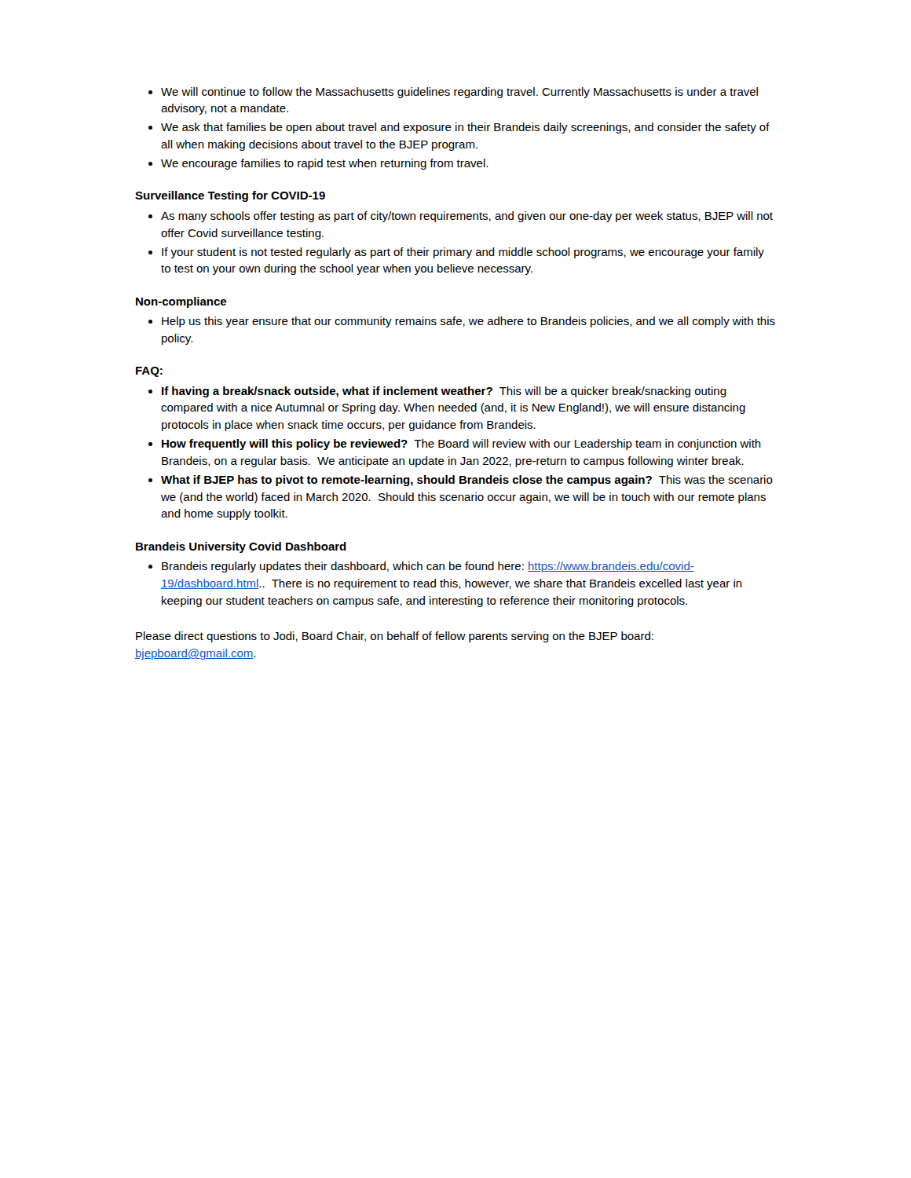We will continue to follow the Massachusetts guidelines regarding travel. Currently Massachusetts is under a travel advisory, not a mandate.
We ask that families be open about travel and exposure in their Brandeis daily screenings, and consider the safety of all when making decisions about travel to the BJEP program.
We encourage families to rapid test when returning from travel.
Surveillance Testing for COVID-19
As many schools offer testing as part of city/town requirements, and given our one-day per week status, BJEP will not offer Covid surveillance testing.
If your student is not tested regularly as part of their primary and middle school programs, we encourage your family to test on your own during the school year when you believe necessary.
Non-compliance
Help us this year ensure that our community remains safe, we adhere to Brandeis policies, and we all comply with this policy.
FAQ:
If having a break/snack outside, what if inclement weather? This will be a quicker break/snacking outing compared with a nice Autumnal or Spring day. When needed (and, it is New England!), we will ensure distancing protocols in place when snack time occurs, per guidance from Brandeis.
How frequently will this policy be reviewed? The Board will review with our Leadership team in conjunction with Brandeis, on a regular basis. We anticipate an update in Jan 2022, pre-return to campus following winter break.
What if BJEP has to pivot to remote-learning, should Brandeis close the campus again? This was the scenario we (and the world) faced in March 2020. Should this scenario occur again, we will be in touch with our remote plans and home supply toolkit.
Brandeis University Covid Dashboard
Brandeis regularly updates their dashboard, which can be found here: https://www.brandeis.edu/covid-19/dashboard.html.. There is no requirement to read this, however, we share that Brandeis excelled last year in keeping our student teachers on campus safe, and interesting to reference their monitoring protocols.
Please direct questions to Jodi, Board Chair, on behalf of fellow parents serving on the BJEP board: bjepboard@gmail.com.